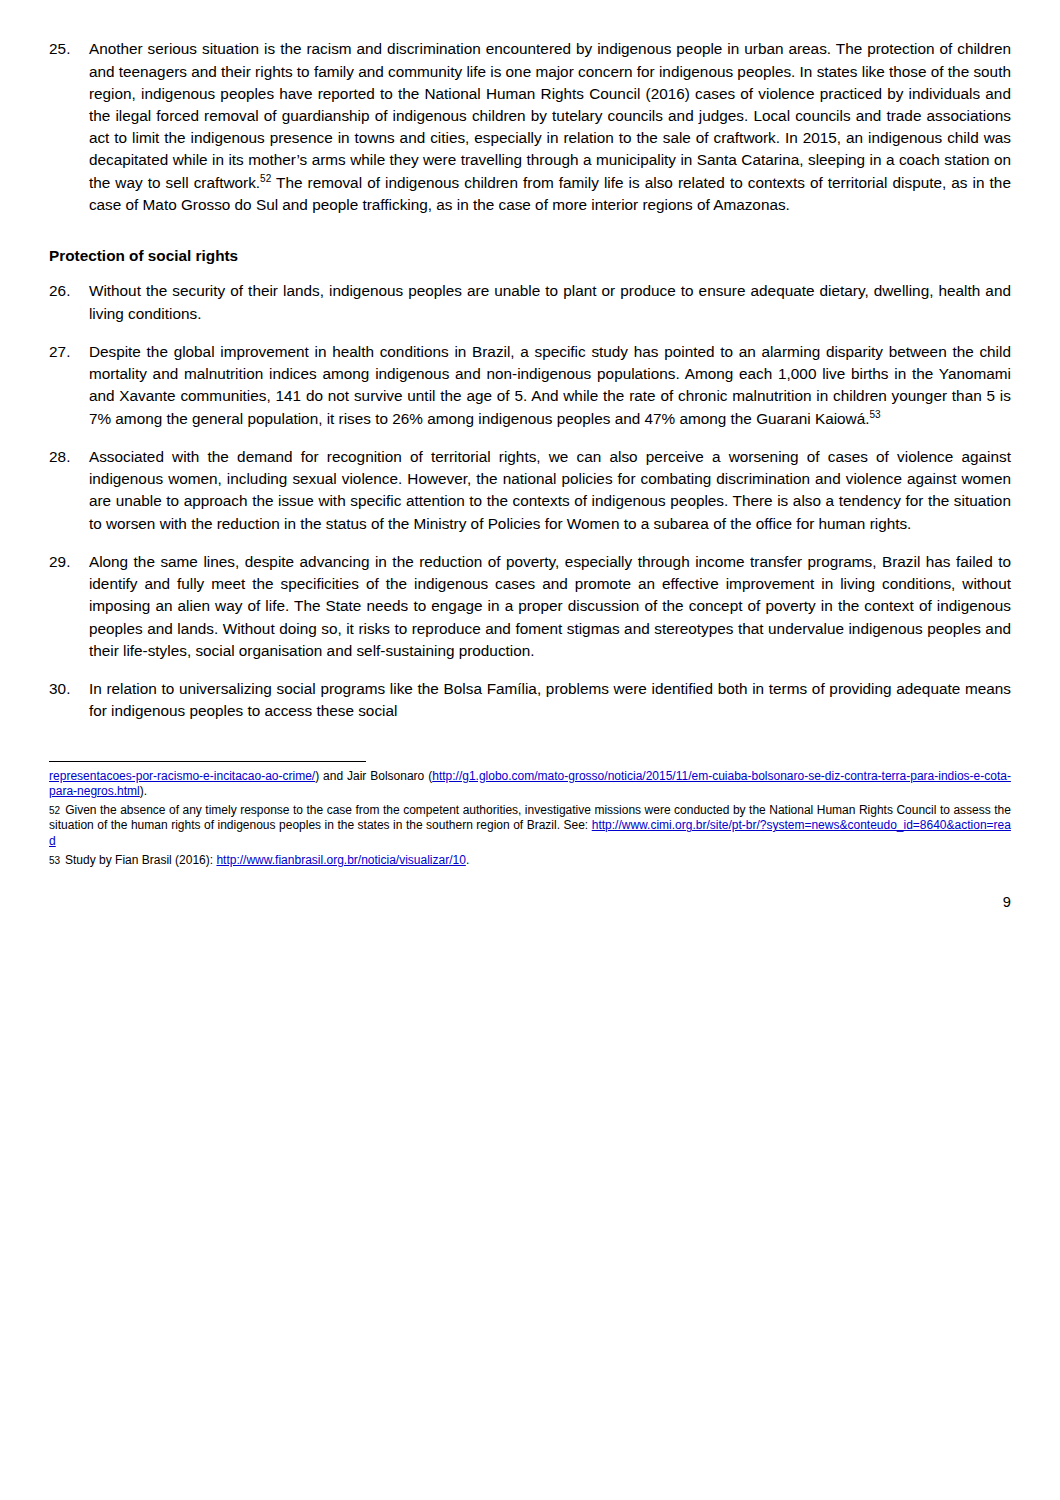Another serious situation is the racism and discrimination encountered by indigenous people in urban areas. The protection of children and teenagers and their rights to family and community life is one major concern for indigenous peoples. In states like those of the south region, indigenous peoples have reported to the National Human Rights Council (2016) cases of violence practiced by individuals and the ilegal forced removal of guardianship of indigenous children by tutelary councils and judges. Local councils and trade associations act to limit the indigenous presence in towns and cities, especially in relation to the sale of craftwork. In 2015, an indigenous child was decapitated while in its mother’s arms while they were travelling through a municipality in Santa Catarina, sleeping in a coach station on the way to sell craftwork.52 The removal of indigenous children from family life is also related to contexts of territorial dispute, as in the case of Mato Grosso do Sul and people trafficking, as in the case of more interior regions of Amazonas.
Protection of social rights
Without the security of their lands, indigenous peoples are unable to plant or produce to ensure adequate dietary, dwelling, health and living conditions.
Despite the global improvement in health conditions in Brazil, a specific study has pointed to an alarming disparity between the child mortality and malnutrition indices among indigenous and non-indigenous populations. Among each 1,000 live births in the Yanomami and Xavante communities, 141 do not survive until the age of 5. And while the rate of chronic malnutrition in children younger than 5 is 7% among the general population, it rises to 26% among indigenous peoples and 47% among the Guarani Kaiowá.53
Associated with the demand for recognition of territorial rights, we can also perceive a worsening of cases of violence against indigenous women, including sexual violence. However, the national policies for combating discrimination and violence against women are unable to approach the issue with specific attention to the contexts of indigenous peoples. There is also a tendency for the situation to worsen with the reduction in the status of the Ministry of Policies for Women to a subarea of the office for human rights.
Along the same lines, despite advancing in the reduction of poverty, especially through income transfer programs, Brazil has failed to identify and fully meet the specificities of the indigenous cases and promote an effective improvement in living conditions, without imposing an alien way of life. The State needs to engage in a proper discussion of the concept of poverty in the context of indigenous peoples and lands. Without doing so, it risks to reproduce and foment stigmas and stereotypes that undervalue indigenous peoples and their life-styles, social organisation and self-sustaining production.
In relation to universalizing social programs like the Bolsa Família, problems were identified both in terms of providing adequate means for indigenous peoples to access these social
representacoes-por-racismo-e-incitacao-ao-crime/) and Jair Bolsonaro (http://g1.globo.com/mato-grosso/noticia/2015/11/em-cuiaba-bolsonaro-se-diz-contra-terra-para-indios-e-cota-para-negros.html).
52 Given the absence of any timely response to the case from the competent authorities, investigative missions were conducted by the National Human Rights Council to assess the situation of the human rights of indigenous peoples in the states in the southern region of Brazil. See: http://www.cimi.org.br/site/pt-br/?system=news&conteudo_id=8640&action=read
53 Study by Fian Brasil (2016): http://www.fianbrasil.org.br/noticia/visualizar/10.
9